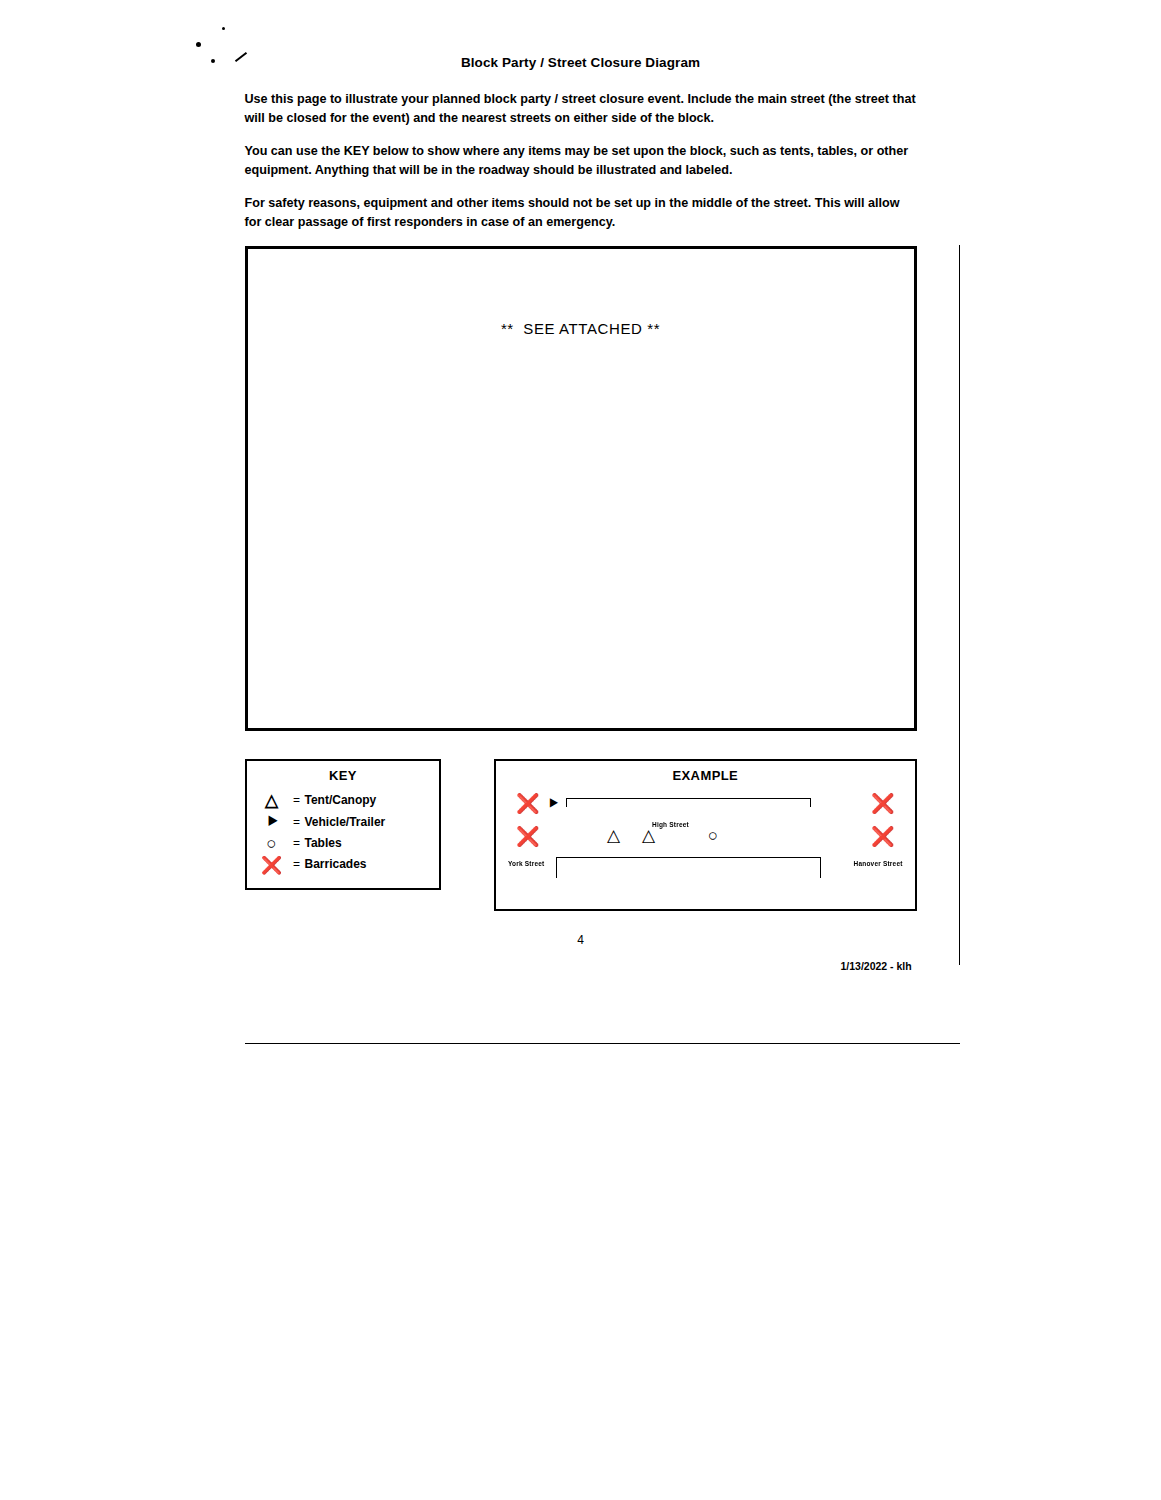Block Party / Street Closure Diagram
Use this page to illustrate your planned block party / street closure event. Include the main street (the street that will be closed for the event) and the nearest streets on either side of the block.
You can use the KEY below to show where any items may be set upon the block, such as tents, tables, or other equipment. Anything that will be in the roadway should be illustrated and labeled.
For safety reasons, equipment and other items should not be set up in the middle of the street. This will allow for clear passage of first responders in case of an emergency.
** SEE ATTACHED **
KEY
△=Tent/Canopy
⯈=Vehicle/Trailer
○=Tables
❌=Barricades
EXAMPLE
❌ ❌ ❌ ❌ ⯈ △ △ ○ High Street York Street Hanover Street
4
1/13/2022 - klh